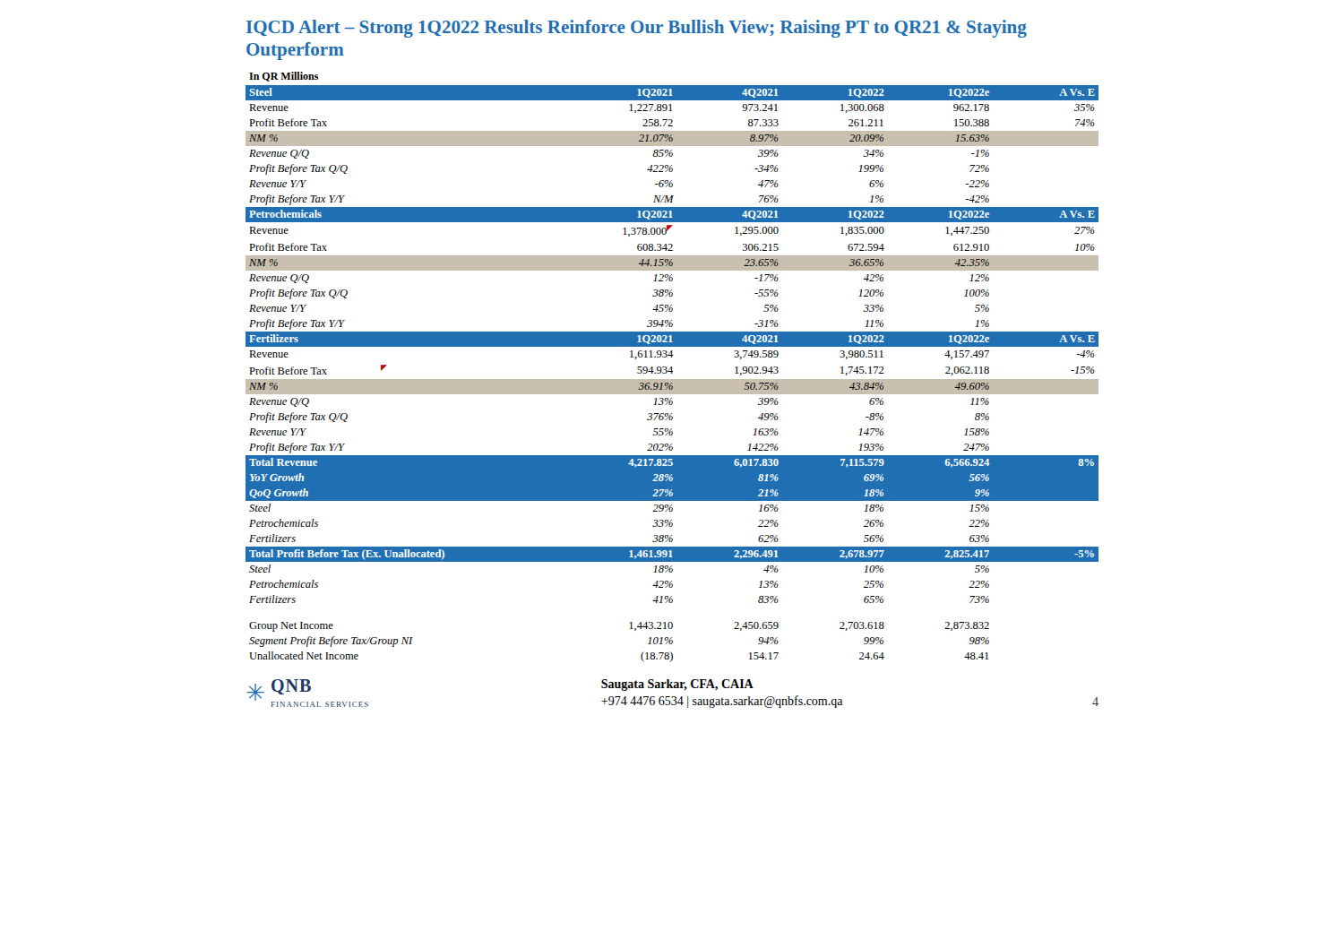IQCD Alert – Strong 1Q2022 Results Reinforce Our Bullish View; Raising PT to QR21 & Staying Outperform
In QR Millions
| Steel | 1Q2021 | 4Q2021 | 1Q2022 | 1Q2022e | A Vs. E |
| Revenue | 1,227.891 | 973.241 | 1,300.068 | 962.178 | 35% |
| Profit Before Tax | 258.72 | 87.333 | 261.211 | 150.388 | 74% |
| NM % | 21.07% | 8.97% | 20.09% | 15.63% | |
| Revenue Q/Q | 85% | 39% | 34% | -1% | |
| Profit Before Tax Q/Q | 422% | -34% | 199% | 72% | |
| Revenue Y/Y | -6% | 47% | 6% | -22% | |
| Profit Before Tax Y/Y | N/M | 76% | 1% | -42% | |
| Petrochemicals | 1Q2021 | 4Q2021 | 1Q2022 | 1Q2022e | A Vs. E |
| Revenue | 1,378.000 ◤ | 1,295.000 | 1,835.000 | 1,447.250 | 27% |
| Profit Before Tax | 608.342 | 306.215 | 672.594 | 612.910 | 10% |
| NM % | 44.15% | 23.65% | 36.65% | 42.35% | |
| Revenue Q/Q | 12% | -17% | 42% | 12% | |
| Profit Before Tax Q/Q | 38% | -55% | 120% | 100% | |
| Revenue Y/Y | 45% | 5% | 33% | 5% | |
| Profit Before Tax Y/Y | 394% | -31% | 11% | 1% | |
| Fertilizers | 1Q2021 | 4Q2021 | 1Q2022 | 1Q2022e | A Vs. E |
| Revenue | 1,611.934 | 3,749.589 | 3,980.511 | 4,157.497 | -4% |
| Profit Before Tax ◤ | 594.934 | 1,902.943 | 1,745.172 | 2,062.118 | -15% |
| NM % | 36.91% | 50.75% | 43.84% | 49.60% | |
| Revenue Q/Q | 13% | 39% | 6% | 11% | |
| Profit Before Tax Q/Q | 376% | 49% | -8% | 8% | |
| Revenue Y/Y | 55% | 163% | 147% | 158% | |
| Profit Before Tax Y/Y | 202% | 1422% | 193% | 247% | |
| Total Revenue | 4,217.825 | 6,017.830 | 7,115.579 | 6,566.924 | 8% |
| YoY Growth | 28% | 81% | 69% | 56% | |
| QoQ Growth | 27% | 21% | 18% | 9% | |
| Steel | 29% | 16% | 18% | 15% | |
| Petrochemicals | 33% | 22% | 26% | 22% | |
| Fertilizers | 38% | 62% | 56% | 63% | |
| Total Profit Before Tax (Ex. Unallocated) | 1,461.991 | 2,296.491 | 2,678.977 | 2,825.417 | -5% |
| Steel | 18% | 4% | 10% | 5% | |
| Petrochemicals | 42% | 13% | 25% | 22% | |
| Fertilizers | 41% | 83% | 65% | 73% | |
| Group Net Income | 1,443.210 | 2,450.659 | 2,703.618 | 2,873.832 | |
| Segment Profit Before Tax/Group NI | 101% | 94% | 99% | 98% | |
| Unallocated Net Income | (18.78) | 154.17 | 24.64 | 48.41 | |
✳ QNB
FINANCIAL SERVICES
Saugata Sarkar, CFA, CAIA
+974 4476 6534 | saugata.sarkar@qnbfs.com.qa
4